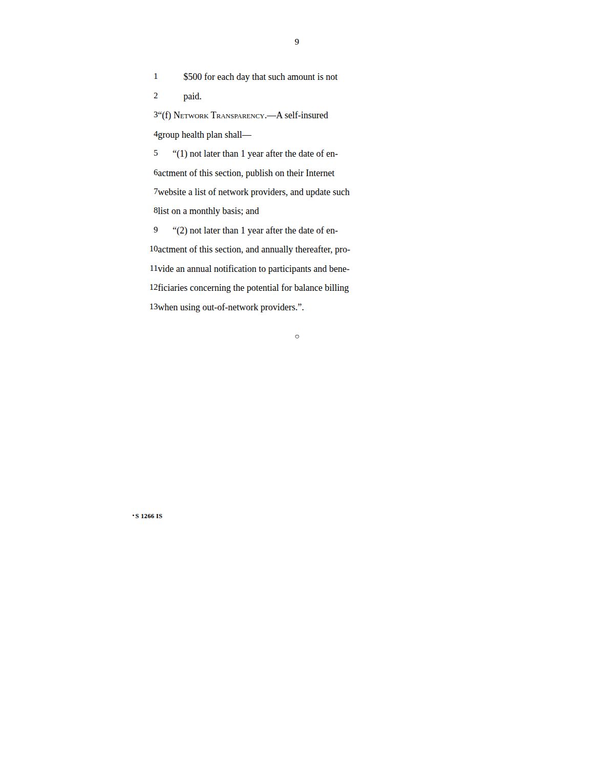9
| 1 | $500 for each day that such amount is not |
| 2 | paid. |
| 3 | “(f) Network Transparency. —A self-insured |
| 4 | group health plan shall— |
| 5 | “(1) not later than 1 year after the date of en- |
| 6 | actment of this section, publish on their Internet |
| 7 | website a list of network providers, and update such |
| 8 | list on a monthly basis; and |
| 9 | “(2) not later than 1 year after the date of en- |
| 10 | actment of this section, and annually thereafter, pro- |
| 11 | vide an annual notification to participants and bene- |
| 12 | ficiaries concerning the potential for balance billing |
| 13 | when using out-of-network providers.”. |
○
•S 1266 IS